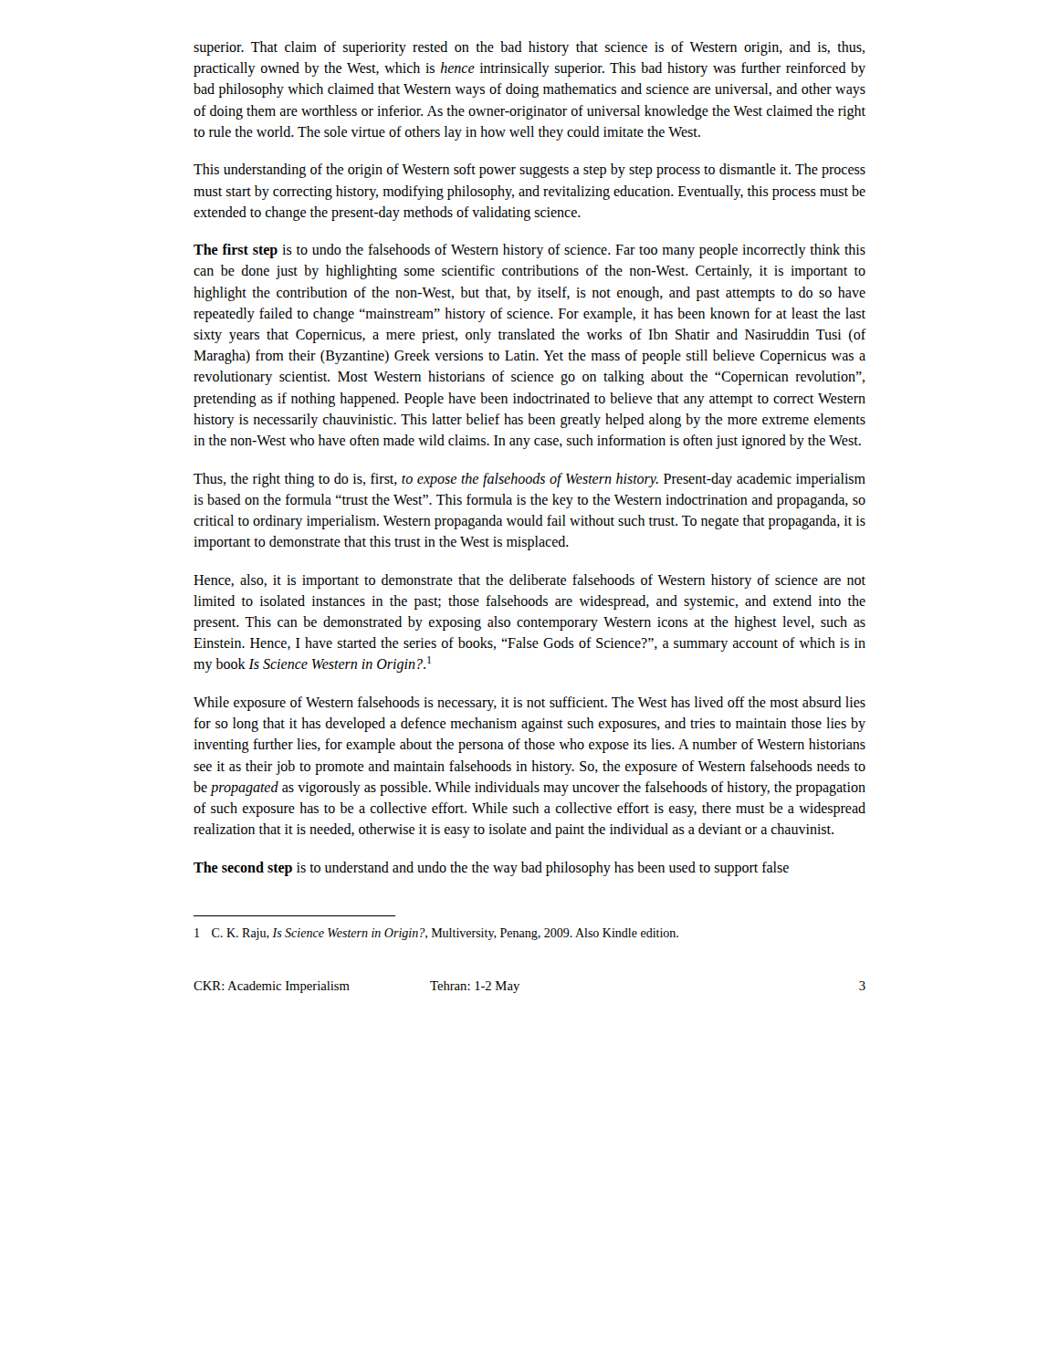superior. That claim of superiority rested on the bad history that science is of Western origin, and is, thus, practically owned by the West, which is hence intrinsically superior. This bad history was further reinforced by bad philosophy which claimed that Western ways of doing mathematics and science are universal, and other ways of doing them are worthless or inferior. As the owner-originator of universal knowledge the West claimed the right to rule the world. The sole virtue of others lay in how well they could imitate the West.
This understanding of the origin of Western soft power suggests a step by step process to dismantle it. The process must start by correcting history, modifying philosophy, and revitalizing education. Eventually, this process must be extended to change the present-day methods of validating science.
The first step is to undo the falsehoods of Western history of science. Far too many people incorrectly think this can be done just by highlighting some scientific contributions of the non-West. Certainly, it is important to highlight the contribution of the non-West, but that, by itself, is not enough, and past attempts to do so have repeatedly failed to change “mainstream” history of science. For example, it has been known for at least the last sixty years that Copernicus, a mere priest, only translated the works of Ibn Shatir and Nasiruddin Tusi (of Maragha) from their (Byzantine) Greek versions to Latin. Yet the mass of people still believe Copernicus was a revolutionary scientist. Most Western historians of science go on talking about the “Copernican revolution”, pretending as if nothing happened. People have been indoctrinated to believe that any attempt to correct Western history is necessarily chauvinistic. This latter belief has been greatly helped along by the more extreme elements in the non-West who have often made wild claims. In any case, such information is often just ignored by the West.
Thus, the right thing to do is, first, to expose the falsehoods of Western history. Present-day academic imperialism is based on the formula “trust the West”. This formula is the key to the Western indoctrination and propaganda, so critical to ordinary imperialism. Western propaganda would fail without such trust. To negate that propaganda, it is important to demonstrate that this trust in the West is misplaced.
Hence, also, it is important to demonstrate that the deliberate falsehoods of Western history of science are not limited to isolated instances in the past; those falsehoods are widespread, and systemic, and extend into the present. This can be demonstrated by exposing also contemporary Western icons at the highest level, such as Einstein. Hence, I have started the series of books, “False Gods of Science?”, a summary account of which is in my book Is Science Western in Origin?.1
While exposure of Western falsehoods is necessary, it is not sufficient. The West has lived off the most absurd lies for so long that it has developed a defence mechanism against such exposures, and tries to maintain those lies by inventing further lies, for example about the persona of those who expose its lies. A number of Western historians see it as their job to promote and maintain falsehoods in history. So, the exposure of Western falsehoods needs to be propagated as vigorously as possible. While individuals may uncover the falsehoods of history, the propagation of such exposure has to be a collective effort. While such a collective effort is easy, there must be a widespread realization that it is needed, otherwise it is easy to isolate and paint the individual as a deviant or a chauvinist.
The second step is to understand and undo the the way bad philosophy has been used to support false
1 C. K. Raju, Is Science Western in Origin?, Multiversity, Penang, 2009. Also Kindle edition.
CKR: Academic Imperialism Tehran: 1-2 May 3